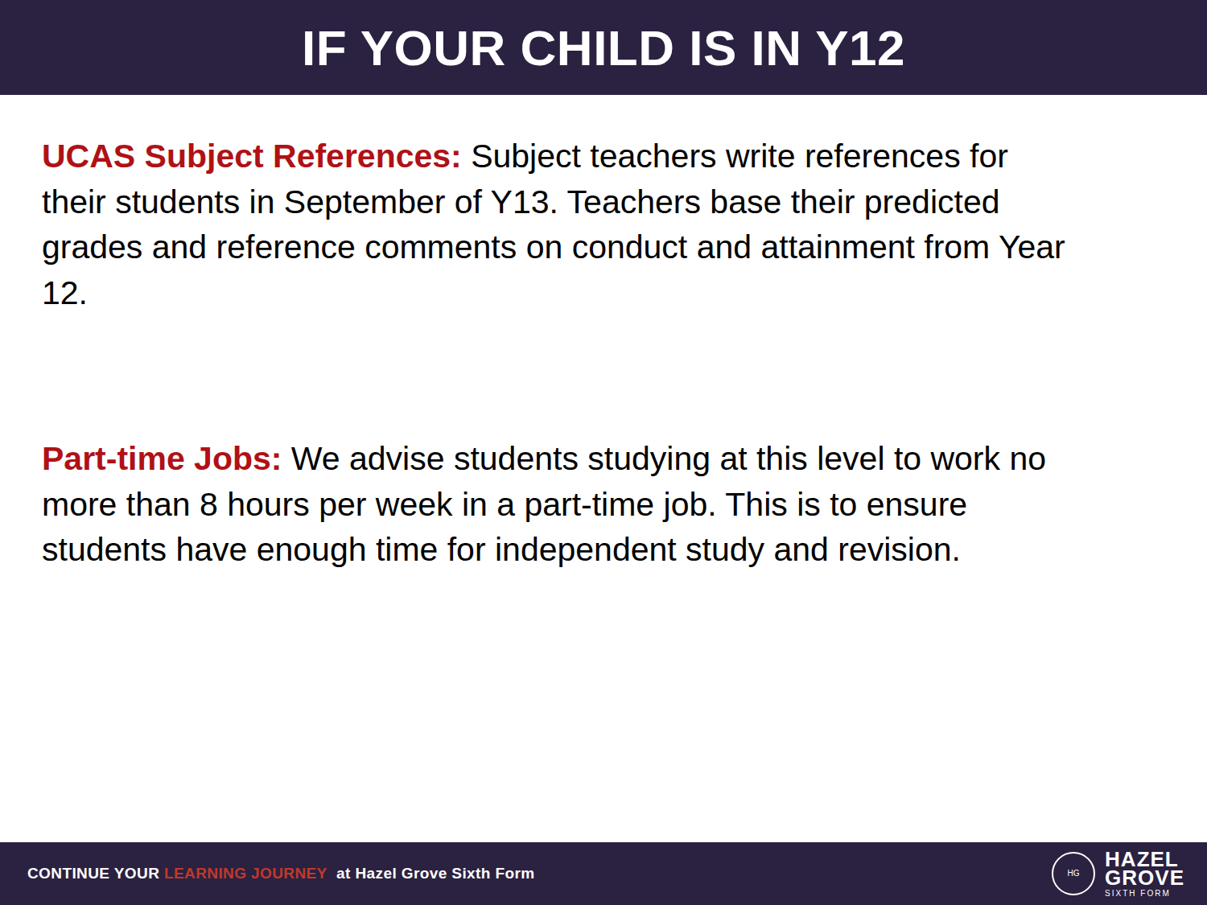If your child is in Y12
UCAS Subject References: Subject teachers write references for their students in September of Y13. Teachers base their predicted grades and reference comments on conduct and attainment from Year 12.
Part-time Jobs: We advise students studying at this level to work no more than 8 hours per week in a part-time job. This is to ensure students have enough time for independent study and revision.
Continue your learning journey at Hazel Grove Sixth Form
HG
HAZEL GROVE SIXTH FORM